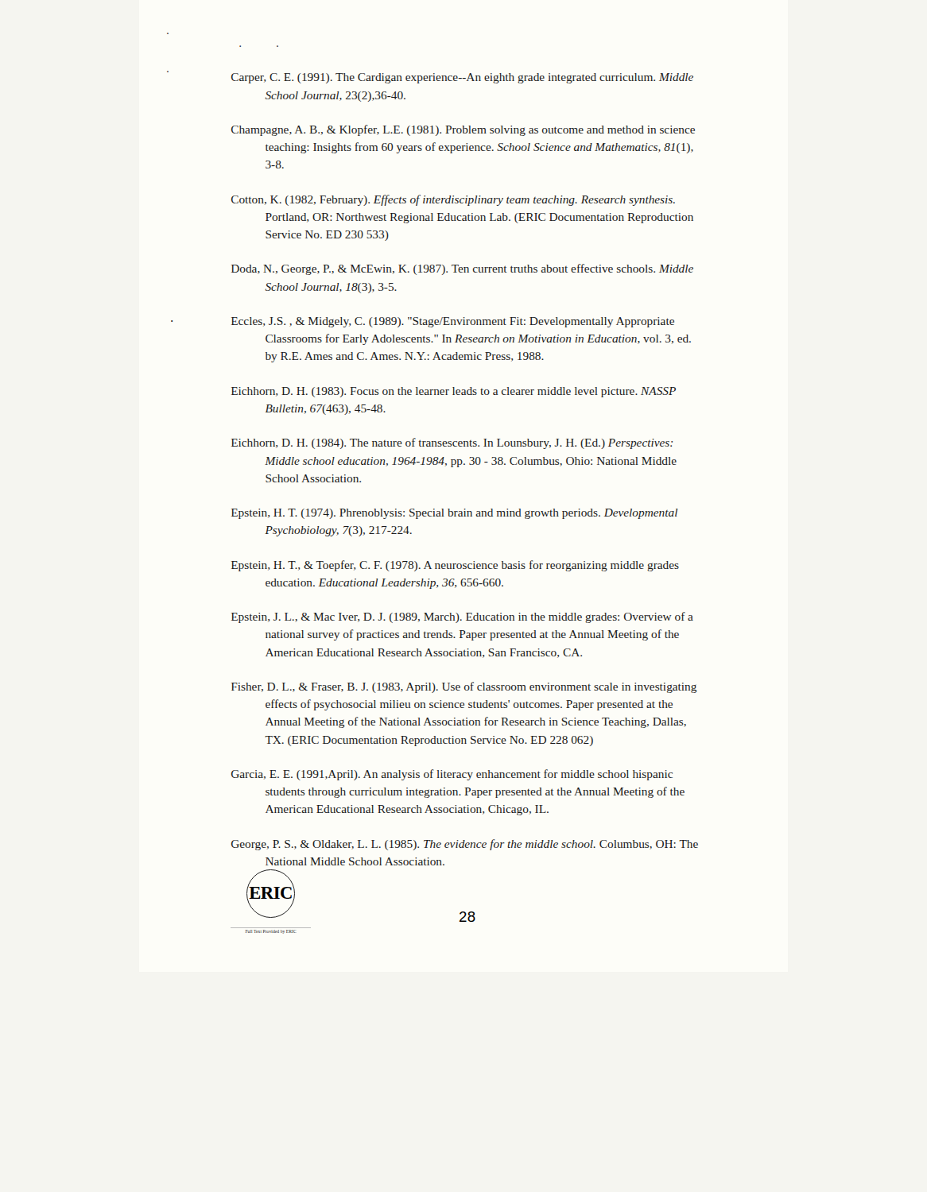· · · ·
Carper, C. E. (1991). The Cardigan experience--An eighth grade integrated curriculum. Middle School Journal, 23(2),36-40.
Champagne, A. B., & Klopfer, L.E. (1981). Problem solving as outcome and method in science teaching: Insights from 60 years of experience. School Science and Mathematics, 81(1), 3-8.
Cotton, K. (1982, February). Effects of interdisciplinary team teaching. Research synthesis. Portland, OR: Northwest Regional Education Lab. (ERIC Documentation Reproduction Service No. ED 230 533)
Doda, N., George, P., & McEwin, K. (1987). Ten current truths about effective schools. Middle School Journal, 18(3), 3-5.
Eccles, J.S. , & Midgely, C. (1989). "Stage/Environment Fit: Developmentally Appropriate Classrooms for Early Adolescents." In Research on Motivation in Education, vol. 3, ed. by R.E. Ames and C. Ames. N.Y.: Academic Press, 1988.
Eichhorn, D. H. (1983). Focus on the learner leads to a clearer middle level picture. NASSP Bulletin, 67(463), 45-48.
Eichhorn, D. H. (1984). The nature of transescents. In Lounsbury, J. H. (Ed.) Perspectives: Middle school education, 1964-1984, pp. 30 - 38. Columbus, Ohio: National Middle School Association.
Epstein, H. T. (1974). Phrenoblysis: Special brain and mind growth periods. Developmental Psychobiology, 7(3), 217-224.
Epstein, H. T., & Toepfer, C. F. (1978). A neuroscience basis for reorganizing middle grades education. Educational Leadership, 36, 656-660.
Epstein, J. L., & Mac Iver, D. J. (1989, March). Education in the middle grades: Overview of a national survey of practices and trends. Paper presented at the Annual Meeting of the American Educational Research Association, San Francisco, CA.
Fisher, D. L., & Fraser, B. J. (1983, April). Use of classroom environment scale in investigating effects of psychosocial milieu on science students' outcomes. Paper presented at the Annual Meeting of the National Association for Research in Science Teaching, Dallas, TX. (ERIC Documentation Reproduction Service No. ED 228 062)
Garcia, E. E. (1991,April). An analysis of literacy enhancement for middle school hispanic students through curriculum integration. Paper presented at the Annual Meeting of the American Educational Research Association, Chicago, IL.
George, P. S., & Oldaker, L. L. (1985). The evidence for the middle school. Columbus, OH: The National Middle School Association.
ERIC
Full Text Provided by ERIC
28